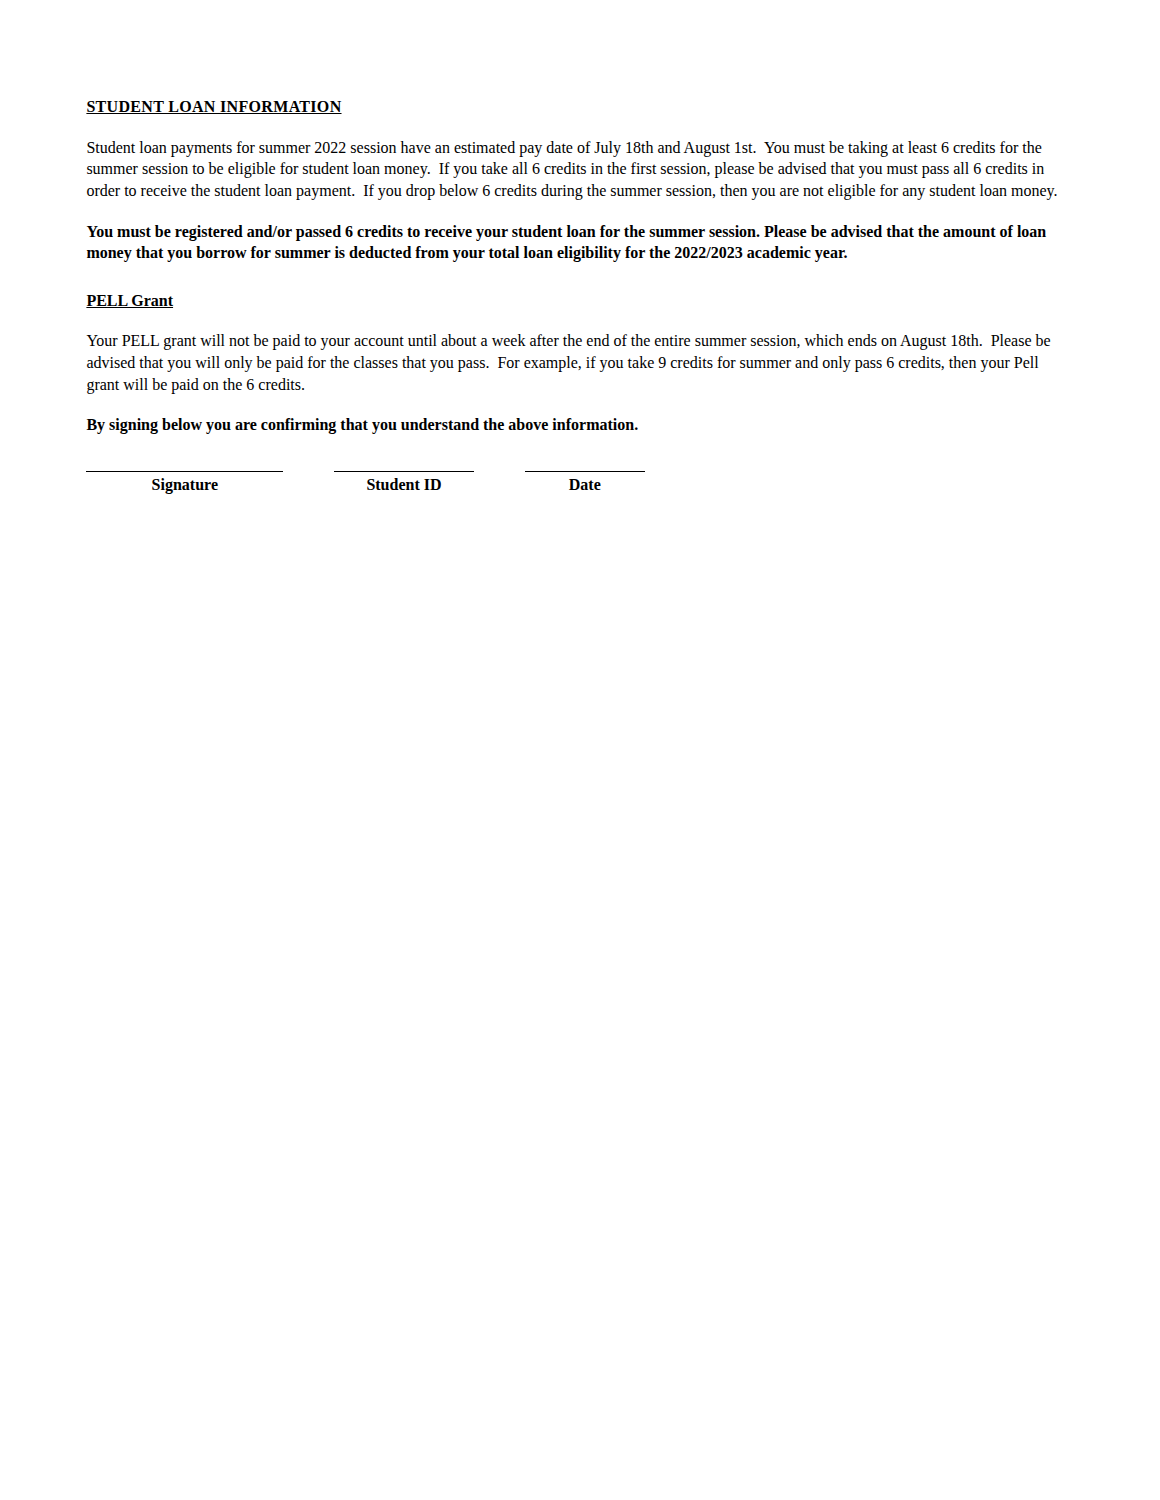STUDENT LOAN INFORMATION
Student loan payments for summer 2022 session have an estimated pay date of July 18th and August 1st. You must be taking at least 6 credits for the summer session to be eligible for student loan money. If you take all 6 credits in the first session, please be advised that you must pass all 6 credits in order to receive the student loan payment. If you drop below 6 credits during the summer session, then you are not eligible for any student loan money.
You must be registered and/or passed 6 credits to receive your student loan for the summer session. Please be advised that the amount of loan money that you borrow for summer is deducted from your total loan eligibility for the 2022/2023 academic year.
PELL Grant
Your PELL grant will not be paid to your account until about a week after the end of the entire summer session, which ends on August 18th. Please be advised that you will only be paid for the classes that you pass. For example, if you take 9 credits for summer and only pass 6 credits, then your Pell grant will be paid on the 6 credits.
By signing below you are confirming that you understand the above information.
Signature Student ID Date